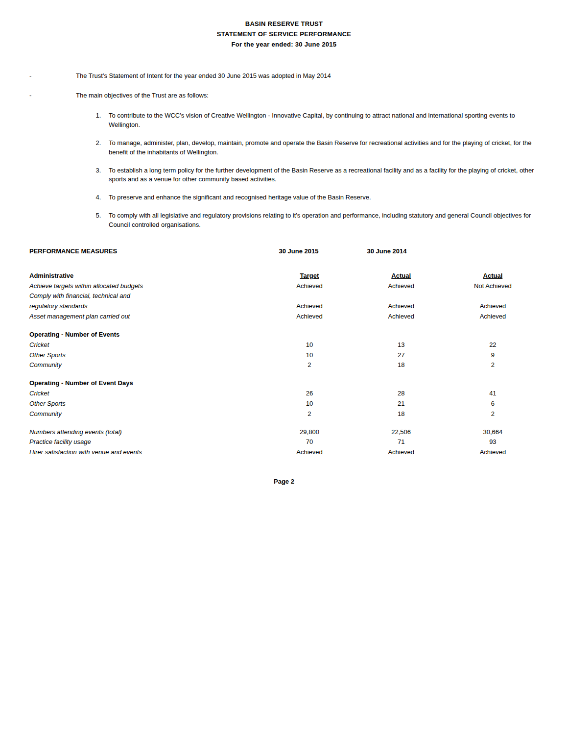BASIN RESERVE TRUST
STATEMENT OF SERVICE PERFORMANCE
For the year ended: 30 June 2015
- The Trust's Statement of Intent for the year ended 30 June 2015 was adopted in May 2014
- The main objectives of the Trust are as follows:
To contribute to the WCC's vision of Creative Wellington - Innovative Capital, by continuing to attract national and international sporting events to Wellington.
To manage, administer, plan, develop, maintain, promote and operate the Basin Reserve for recreational activities and for the playing of cricket, for the benefit of the inhabitants of Wellington.
To establish a long term policy for the further development of the Basin Reserve as a recreational facility and as a facility for the playing of cricket, other sports and as a venue for other community based activities.
To preserve and enhance the significant and recognised heritage value of the Basin Reserve.
To comply with all legislative and regulatory provisions relating to it's operation and performance, including statutory and general Council objectives for Council controlled organisations.
PERFORMANCE MEASURES
30 June 2015
30 June 2014
| Administrative | Target | Actual | Actual |
| Achieve targets within allocated budgets | Achieved | Achieved | Not Achieved |
| Comply with financial, technical and | | | |
| regulatory standards | Achieved | Achieved | Achieved |
| Asset management plan carried out | Achieved | Achieved | Achieved |
| Operating - Number of Events | | | |
| Cricket | 10 | 13 | 22 |
| Other Sports | 10 | 27 | 9 |
| Community | 2 | 18 | 2 |
| Operating - Number of Event Days | | | |
| Cricket | 26 | 28 | 41 |
| Other Sports | 10 | 21 | 6 |
| Community | 2 | 18 | 2 |
| Numbers attending events (total) | 29,800 | 22,506 | 30,664 |
| Practice facility usage | 70 | 71 | 93 |
| Hirer satisfaction with venue and events | Achieved | Achieved | Achieved |
Page 2